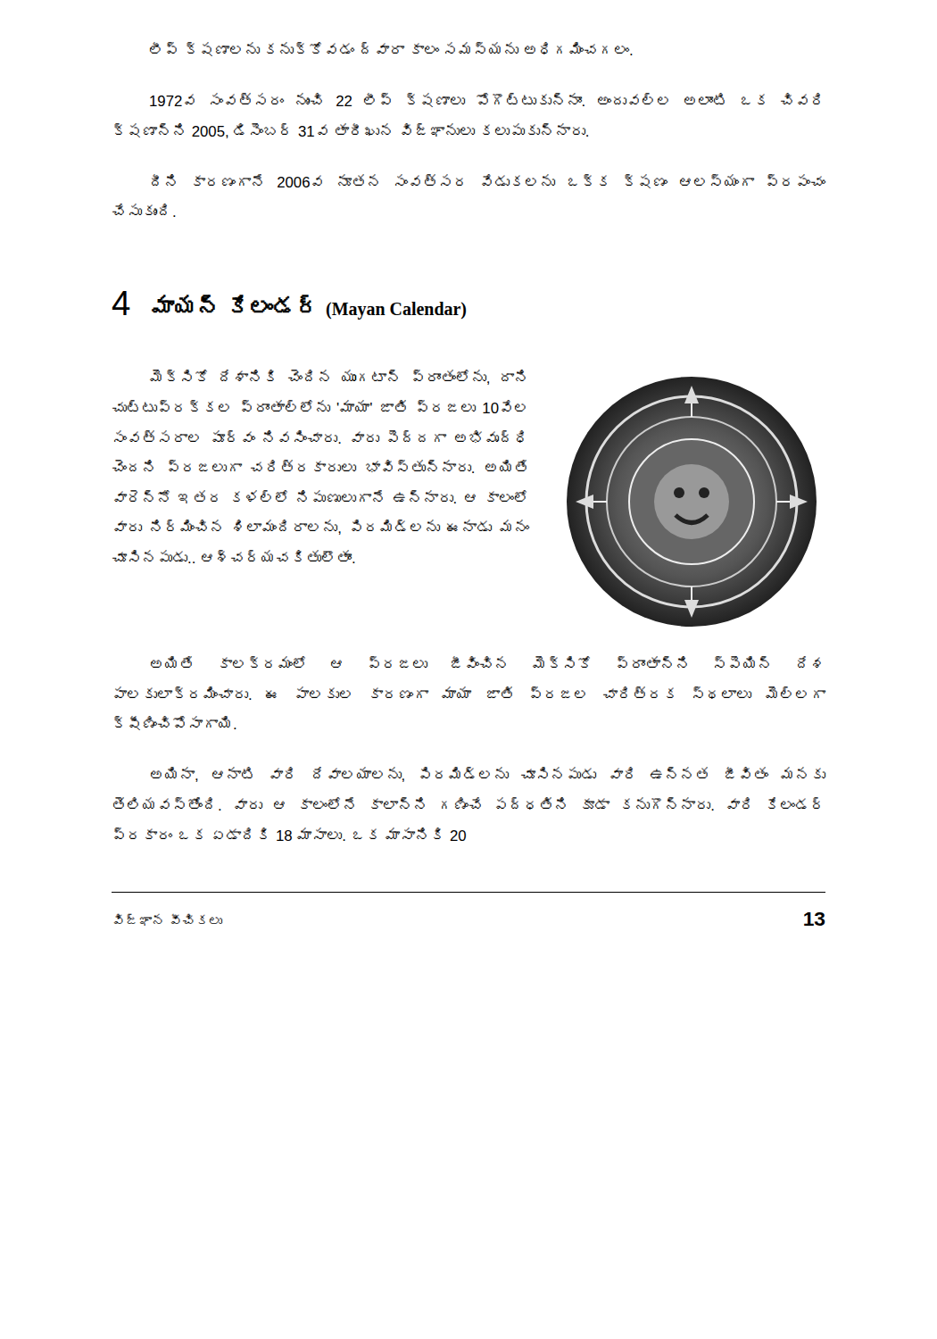లీప్ క్షణాలను కనుక్కోవడం ద్వారా కాలం సమస్యను అధిగమించగలం.
1972వ సంవత్సరం నుంచి 22 లీప్ క్షణాలు పోగొట్టుకున్నాం. అందువల్ల అలాంటి ఒక చివరి క్షణాన్ని 2005, డిసెంబర్ 31వ తారీఖున విజ్ఞానులు కలుపుకున్నారు.
దీని కారణంగానే 2006వ నూతన సంవత్సర వేడుకలను ఒక్క క్షణం ఆలస్యంగా ప్రపంచం చేసుకుంది.
4 మాయన్ కేలండర్ (Mayan Calendar)
మెక్సికో దేశానికి చెందిన యుుగటాన్ ప్రాంతంలోను, దాని చుట్టుప్రక్కల ప్రాంతాల్లోను 'మాయా' జాతి ప్రజలు 10వేల సంవత్సరాల పూర్వం నివసించారు. వారు పెద్దగా అభివృద్ధి చెందని ప్రజలుగా చరిత్రకారులు భావిస్తున్నారు. అయితే వారెన్నో ఇతర కళల్లో నిపుణులుగానే ఉన్నారు. ఆ కాలంలో వారు నిర్మించిన శిలామందిరాలను, పిరమిడ్లను ఈనాడు మనం చూసినపుడు.. ఆశ్చర్యచకితులౌతాం.
అయితే కాలక్రమంలో ఆ ప్రజలు జీవించిన మెక్సికో ప్రాంతాన్ని స్పెయిన్ దేశ పాలకులాక్రమించారు. ఈ పాలకుల కారణంగా మాయా జాతి ప్రజల చారిత్రక స్థలాలు మెల్లగా క్షీణించిపోసాగాయి.
అయినా, ఆనాటి వారి దేవాలయాలను, పిరమిడ్లను చూసినపుడు వారి ఉన్నత జీవితం మనకు తెలియవస్తోంది. వారు ఆ కాలంలోనే కాలాన్ని గణించే పద్ధతిని కూడా కనుగొన్నారు. వారి కేలండర్ ప్రకారం ఒక ఏడాదికి 18 మాసాలు. ఒక మాసానికి 20
విజ్ఞాన వీచికలు 13